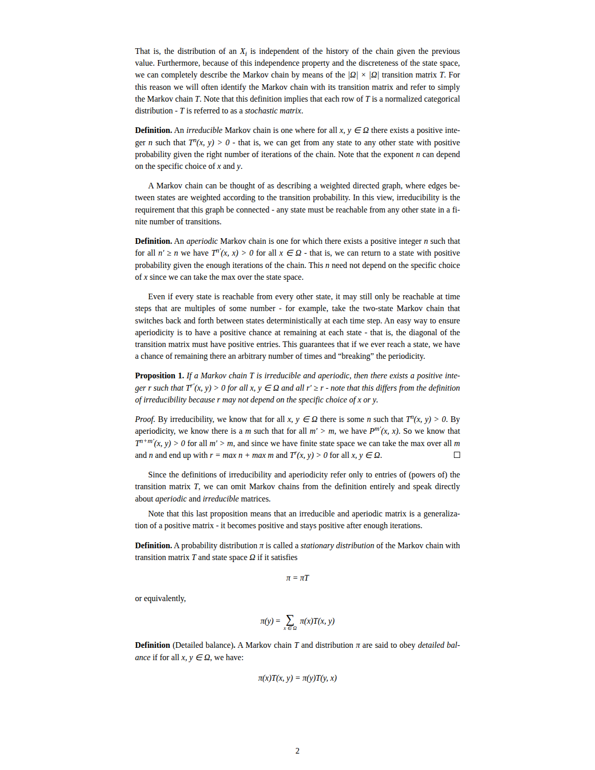That is, the distribution of an Xi is independent of the history of the chain given the previous value. Furthermore, because of this independence property and the discreteness of the state space, we can completely describe the Markov chain by means of the |Ω| × |Ω| transition matrix T. For this reason we will often identify the Markov chain with its transition matrix and refer to simply the Markov chain T. Note that this definition implies that each row of T is a normalized categorical distribution - T is referred to as a stochastic matrix.
Definition. An irreducible Markov chain is one where for all x, y ∈ Ω there exists a positive integer n such that Tn(x, y) > 0 - that is, we can get from any state to any other state with positive probability given the right number of iterations of the chain. Note that the exponent n can depend on the specific choice of x and y.
A Markov chain can be thought of as describing a weighted directed graph, where edges between states are weighted according to the transition probability. In this view, irreducibility is the requirement that this graph be connected - any state must be reachable from any other state in a finite number of transitions.
Definition. An aperiodic Markov chain is one for which there exists a positive integer n such that for all n′ ≥ n we have Tn′(x, x) > 0 for all x ∈ Ω - that is, we can return to a state with positive probability given the enough iterations of the chain. This n need not depend on the specific choice of x since we can take the max over the state space.
Even if every state is reachable from every other state, it may still only be reachable at time steps that are multiples of some number - for example, take the two-state Markov chain that switches back and forth between states deterministically at each time step. An easy way to ensure aperiodicity is to have a positive chance at remaining at each state - that is, the diagonal of the transition matrix must have positive entries. This guarantees that if we ever reach a state, we have a chance of remaining there an arbitrary number of times and “breaking” the periodicity.
Proposition 1. If a Markov chain T is irreducible and aperiodic, then there exists a positive integer r such that Tr′(x, y) > 0 for all x, y ∈ Ω and all r′ ≥ r - note that this differs from the definition of irreducibility because r may not depend on the specific choice of x or y.
Proof. By irreducibility, we know that for all x, y ∈ Ω there is some n such that Tn(x, y) > 0. By aperiodicity, we know there is a m such that for all m′ > m, we have Pm′(x, x). So we know that Tn+m′(x, y) > 0 for all m′ > m, and since we have finite state space we can take the max over all m and n and end up with r = max n + max m and Tr(x, y) > 0 for all x, y ∈ Ω.
Since the definitions of irreducibility and aperiodicity refer only to entries of (powers of) the transition matrix T, we can omit Markov chains from the definition entirely and speak directly about aperiodic and irreducible matrices.
Note that this last proposition means that an irreducible and aperiodic matrix is a generalization of a positive matrix - it becomes positive and stays positive after enough iterations.
Definition. A probability distribution π is called a stationary distribution of the Markov chain with transition matrix T and state space Ω if it satisfies
π = πT
or equivalently,
π(y) = ∑x ∈ Ω π(x)T(x, y)
Definition (Detailed balance). A Markov chain T and distribution π are said to obey detailed balance if for all x, y ∈ Ω, we have:
π(x)T(x, y) = π(y)T(y, x)
2